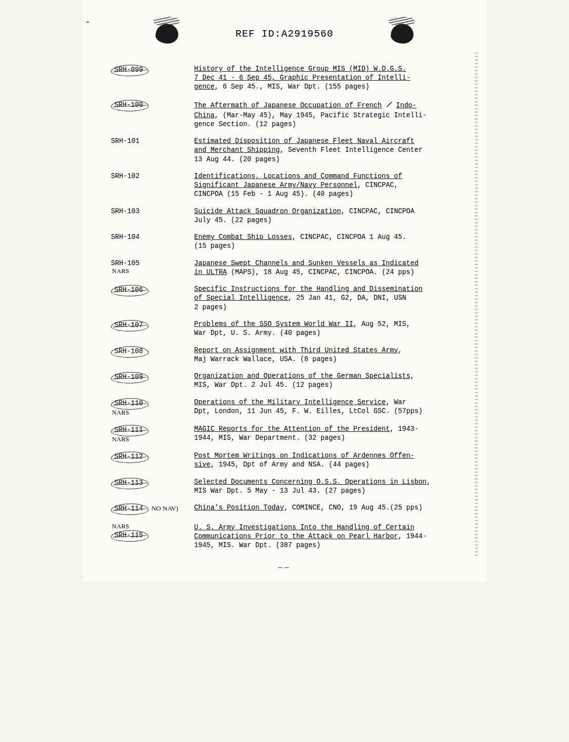-
REF ID:A2919560
| SRH-099 | History of the Intelligence Group MIS (MID) W.D.G.S. 7 Dec 41 - 6 Sep 45, Graphic Presentation of Intelli- gence , 6 Sep 45., MIS, War Dpt. (155 pages) |
| SRH-100 | The Aftermath of Japanese Occupation of French / Indo- China , (Mar-May 45), May 1945, Pacific Strategic Intelli- gence Section. (12 pages) |
| SRH-101 | Estimated Disposition of Japanese Fleet Naval Aircraft and Merchant Shipping , Seventh Fleet Intelligence Center 13 Aug 44. (20 pages) |
| SRH-102 | Identifications, Locations and Command Functions of Significant Japanese Army/Navy Personnel , CINCPAC, CINCPOA (15 Feb - 1 Aug 45). (40 pages) |
| SRH-103 | Suicide Attack Squadron Organization , CINCPAC, CINCPOA July 45. (22 pages) |
| SRH-104 | Enemy Combat Ship Losses , CINCPAC, CINCPOA 1 Aug 45. (15 pages) |
| SRH-105 NARS | Japanese Swept Channels and Sunken Vessels as Indicated in ULTRA (MAPS), 18 Aug 45, CINCPAC, CINCPOA. (24 pps) |
| SRH-106 | Specific Instructions for the Handling and Dissemination of Special Intelligence , 25 Jan 41, G2, DA, DNI, USN 2 pages) |
| SRH-107 | Problems of the SSO System World War II , Aug 52, MIS, War Dpt, U. S. Army. (40 pages) |
| SRH-108 | Report on Assignment with Third United States Army , Maj Warrack Wallace, USA. (8 pages) |
| SRH-109 | Organization and Operations of the German Specialists , MIS, War Dpt. 2 Jul 45. (12 pages) |
| SRH-110 NARS | Operations of the Military Intelligence Service , War Dpt, London, 11 Jun 45, F. W. Eilles, LtCol GSC. (57pps) |
| SRH-111 NARS | MAGIC Reports for the Attention of the President , 1943- 1944, MIS, War Department. (32 pages) |
| SRH-112 | Post Mortem Writings on Indications of Ardennes Offen- sive , 1945, Dpt of Army and NSA. (44 pages) |
| SRH-113 | Selected Documents Concerning O.S.S. Operations in Lisbon , MIS War Dpt. 5 May - 13 Jul 43. (27 pages) |
| SRH-114 NO NAV) | China's Position Today , COMINCE, CNO, 19 Aug 45.(25 pps) |
| NARS SRH-115 | U. S. Army Investigations Into the Handling of Certain Communications Prior to the Attack on Pearl Harbor , 1944- 1945, MIS. War Dpt. (387 pages) |
——